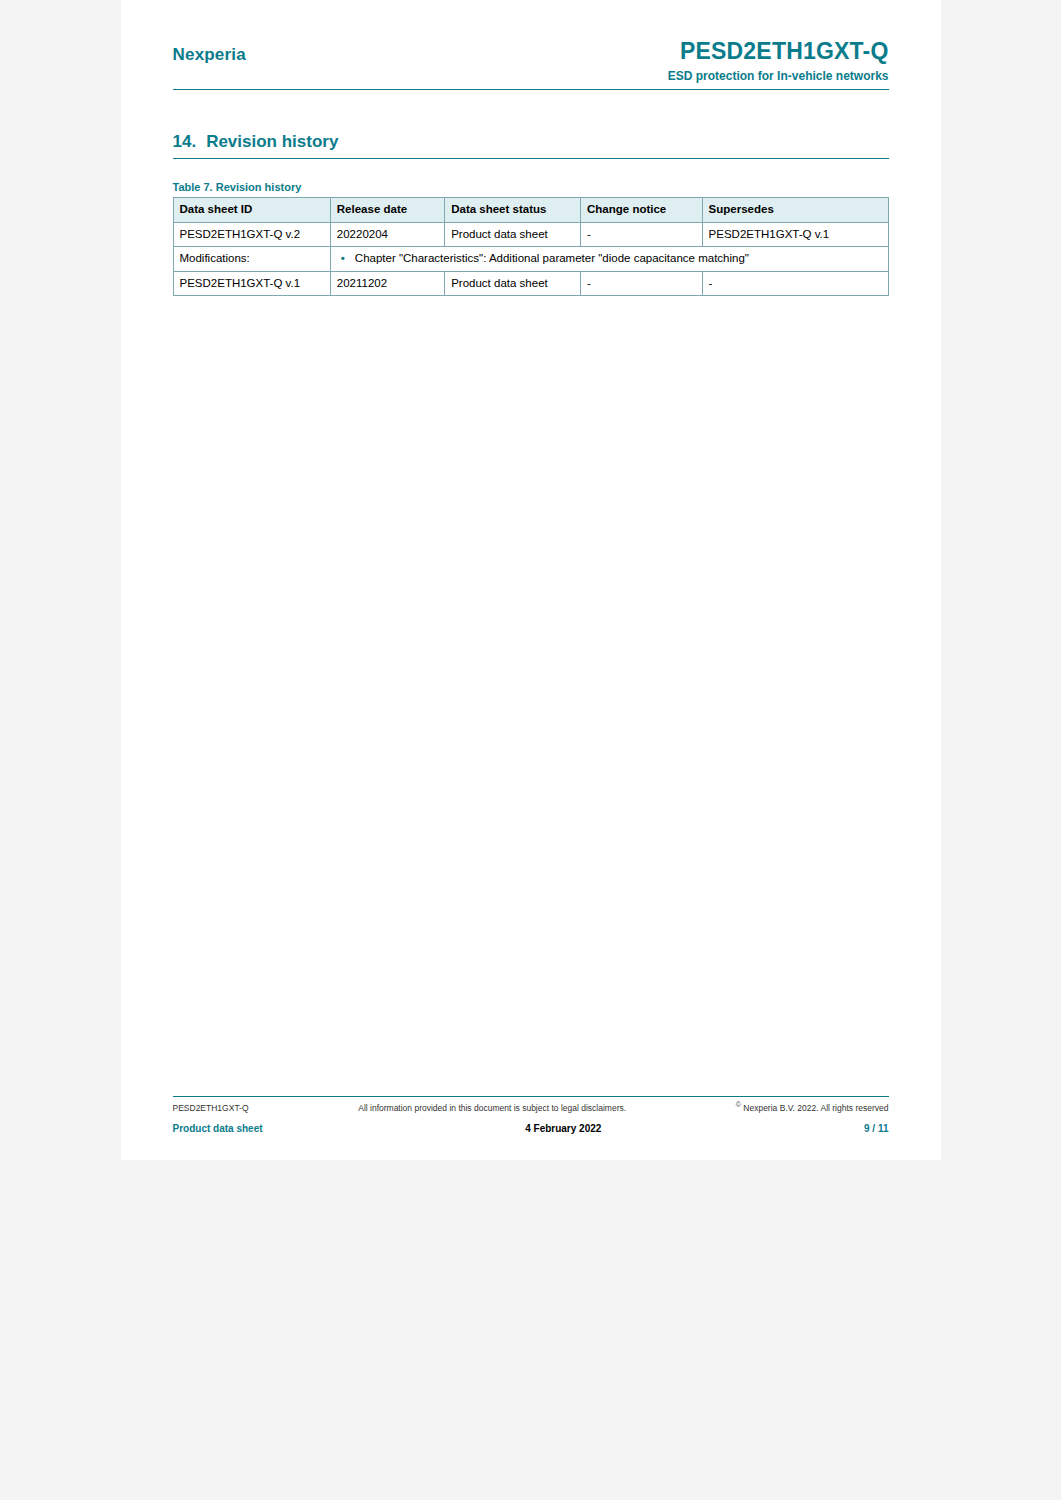Nexperia
PESD2ETH1GXT-Q
ESD protection for In-vehicle networks
14. Revision history
Table 7. Revision history
| Data sheet ID | Release date | Data sheet status | Change notice | Supersedes |
| --- | --- | --- | --- | --- |
| PESD2ETH1GXT-Q v.2 | 20220204 | Product data sheet | - | PESD2ETH1GXT-Q v.1 |
| Modifications: | • Chapter "Characteristics": Additional parameter "diode capacitance matching" |
| PESD2ETH1GXT-Q v.1 | 20211202 | Product data sheet | - | - |
PESD2ETH1GXT-Q
All information provided in this document is subject to legal disclaimers.
© Nexperia B.V. 2022. All rights reserved
Product data sheet
4 February 2022
9 / 11